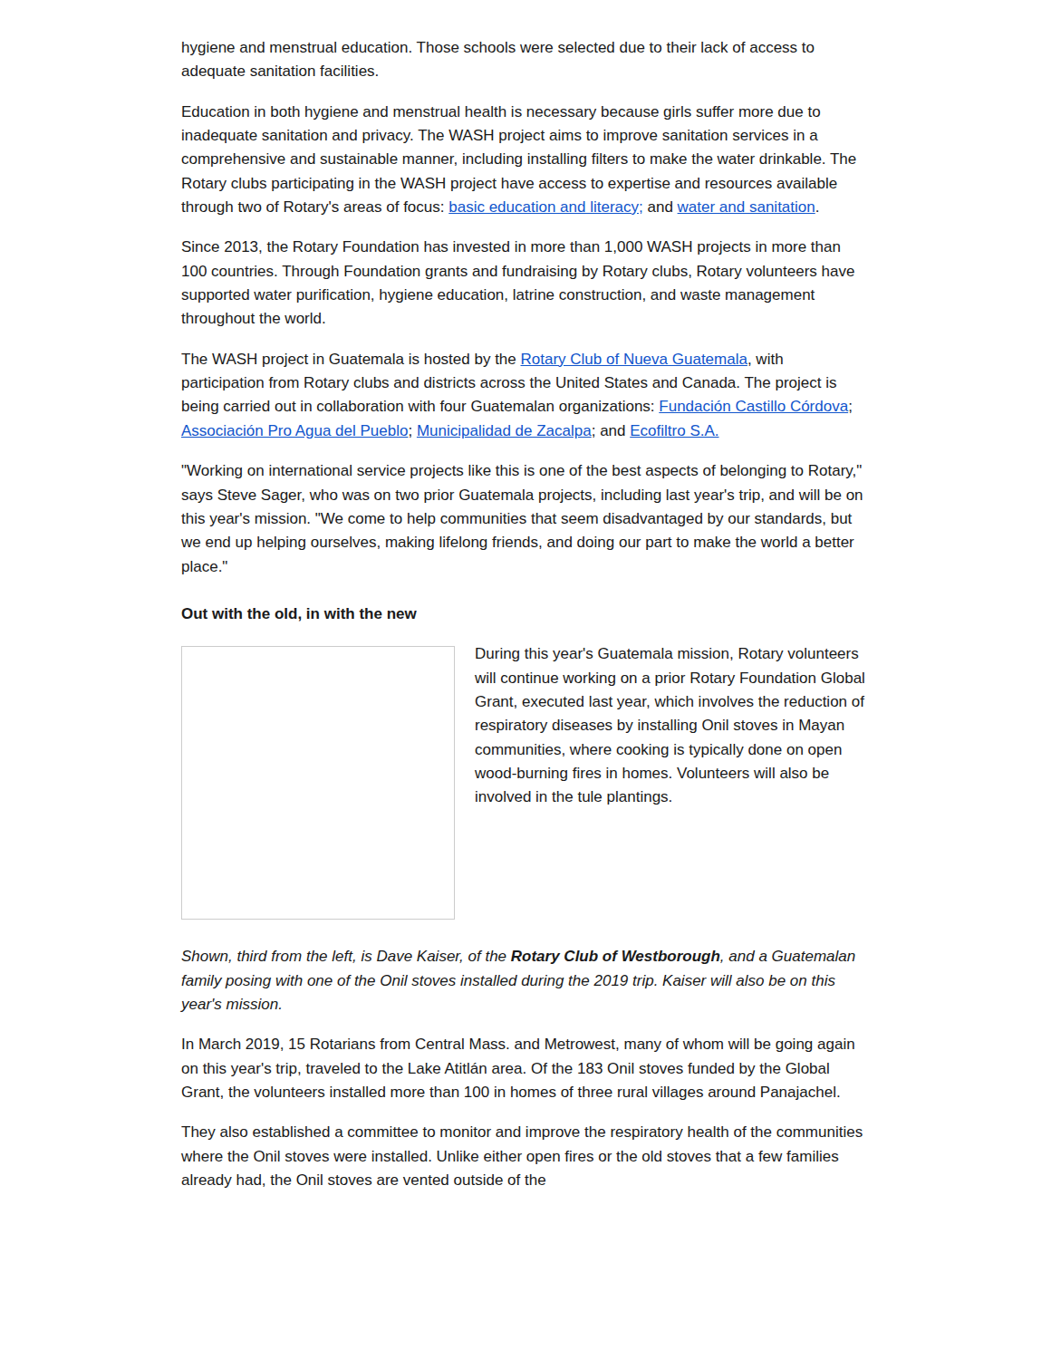hygiene and menstrual education. Those schools were selected due to their lack of access to adequate sanitation facilities.
Education in both hygiene and menstrual health is necessary because girls suffer more due to inadequate sanitation and privacy. The WASH project aims to improve sanitation services in a comprehensive and sustainable manner, including installing filters to make the water drinkable. The Rotary clubs participating in the WASH project have access to expertise and resources available through two of Rotary's areas of focus: basic education and literacy; and water and sanitation.
Since 2013, the Rotary Foundation has invested in more than 1,000 WASH projects in more than 100 countries. Through Foundation grants and fundraising by Rotary clubs, Rotary volunteers have supported water purification, hygiene education, latrine construction, and waste management throughout the world.
The WASH project in Guatemala is hosted by the Rotary Club of Nueva Guatemala, with participation from Rotary clubs and districts across the United States and Canada. The project is being carried out in collaboration with four Guatemalan organizations: Fundación Castillo Córdova; Associación Pro Agua del Pueblo; Municipalidad de Zacalpa; and Ecofiltro S.A.
"Working on international service projects like this is one of the best aspects of belonging to Rotary," says Steve Sager, who was on two prior Guatemala projects, including last year's trip, and will be on this year's mission. "We come to help communities that seem disadvantaged by our standards, but we end up helping ourselves, making lifelong friends, and doing our part to make the world a better place."
Out with the old, in with the new
During this year's Guatemala mission, Rotary volunteers will continue working on a prior Rotary Foundation Global Grant, executed last year, which involves the reduction of respiratory diseases by installing Onil stoves in Mayan communities, where cooking is typically done on open wood-burning fires in homes. Volunteers will also be involved in the tule plantings.
Shown, third from the left, is Dave Kaiser, of the Rotary Club of Westborough, and a Guatemalan family posing with one of the Onil stoves installed during the 2019 trip. Kaiser will also be on this year's mission.
In March 2019, 15 Rotarians from Central Mass. and Metrowest, many of whom will be going again on this year's trip, traveled to the Lake Atitlán area. Of the 183 Onil stoves funded by the Global Grant, the volunteers installed more than 100 in homes of three rural villages around Panajachel.
They also established a committee to monitor and improve the respiratory health of the communities where the Onil stoves were installed. Unlike either open fires or the old stoves that a few families already had, the Onil stoves are vented outside of the